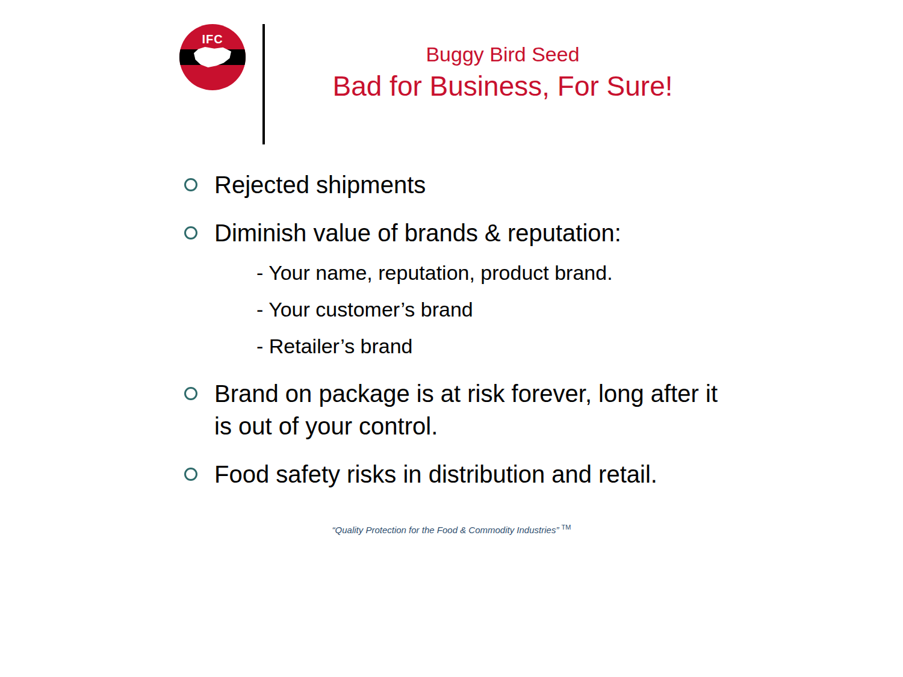IFC
Buggy Bird Seed
Bad for Business, For Sure!
Rejected shipments
Diminish value of brands & reputation:
- Your name, reputation, product brand.
- Your customer’s brand
- Retailer’s brand
Brand on package is at risk forever, long after it is out of your control.
Food safety risks in distribution and retail.
“Quality Protection for the Food & Commodity Industries” TM